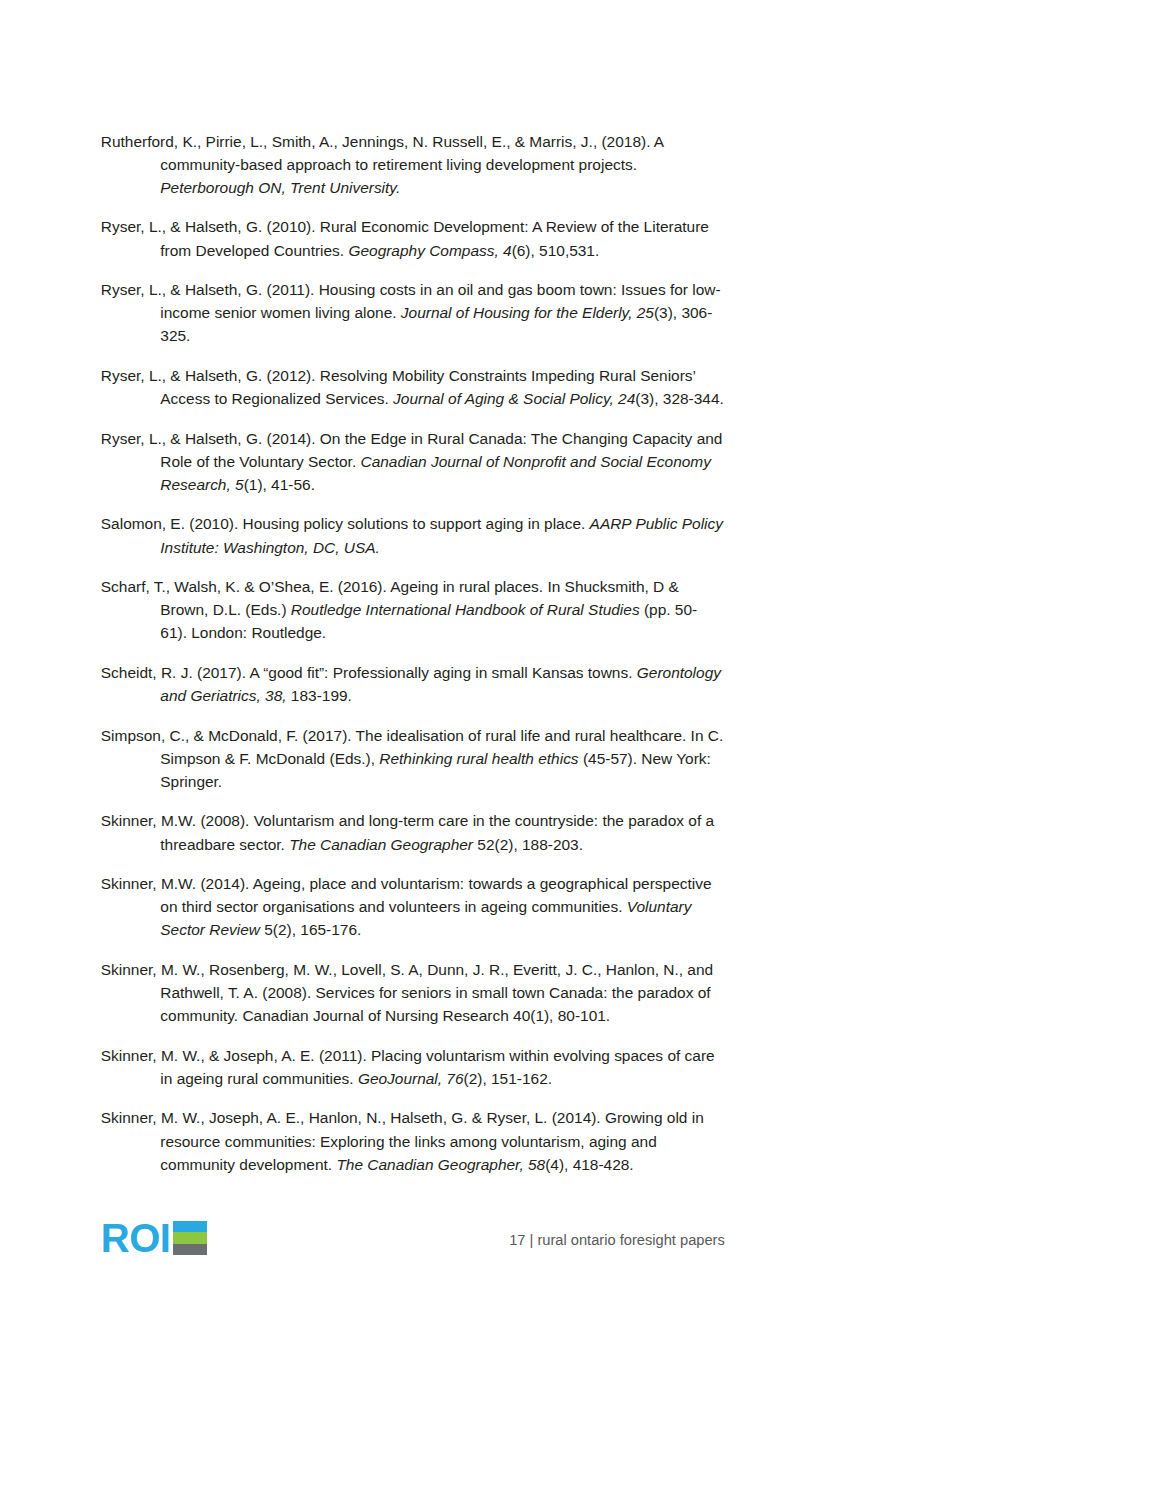Rutherford, K., Pirrie, L., Smith, A., Jennings, N. Russell, E., & Marris, J., (2018). A community-based approach to retirement living development projects. Peterborough ON, Trent University.
Ryser, L., & Halseth, G. (2010). Rural Economic Development: A Review of the Literature from Developed Countries. Geography Compass, 4(6), 510,531.
Ryser, L., & Halseth, G. (2011). Housing costs in an oil and gas boom town: Issues for low-income senior women living alone. Journal of Housing for the Elderly, 25(3), 306-325.
Ryser, L., & Halseth, G. (2012). Resolving Mobility Constraints Impeding Rural Seniors’ Access to Regionalized Services. Journal of Aging & Social Policy, 24(3), 328-344.
Ryser, L., & Halseth, G. (2014). On the Edge in Rural Canada: The Changing Capacity and Role of the Voluntary Sector. Canadian Journal of Nonprofit and Social Economy Research, 5(1), 41-56.
Salomon, E. (2010). Housing policy solutions to support aging in place. AARP Public Policy Institute: Washington, DC, USA.
Scharf, T., Walsh, K. & O’Shea, E. (2016). Ageing in rural places. In Shucksmith, D & Brown, D.L. (Eds.) Routledge International Handbook of Rural Studies (pp. 50- 61). London: Routledge.
Scheidt, R. J. (2017). A “good fit”: Professionally aging in small Kansas towns. Gerontology and Geriatrics, 38, 183-199.
Simpson, C., & McDonald, F. (2017). The idealisation of rural life and rural healthcare. In C. Simpson & F. McDonald (Eds.), Rethinking rural health ethics (45-57). New York: Springer.
Skinner, M.W. (2008). Voluntarism and long-term care in the countryside: the paradox of a threadbare sector. The Canadian Geographer 52(2), 188-203.
Skinner, M.W. (2014). Ageing, place and voluntarism: towards a geographical perspective on third sector organisations and volunteers in ageing communities. Voluntary Sector Review 5(2), 165-176.
Skinner, M. W., Rosenberg, M. W., Lovell, S. A, Dunn, J. R., Everitt, J. C., Hanlon, N., and Rathwell, T. A. (2008). Services for seniors in small town Canada: the paradox of community. Canadian Journal of Nursing Research 40(1), 80-101.
Skinner, M. W., & Joseph, A. E. (2011). Placing voluntarism within evolving spaces of care in ageing rural communities. GeoJournal, 76(2), 151-162.
Skinner, M. W., Joseph, A. E., Hanlon, N., Halseth, G. & Ryser, L. (2014). Growing old in resource communities: Exploring the links among voluntarism, aging and community development. The Canadian Geographer, 58(4), 418-428.
ROI
17 | rural ontario foresight papers